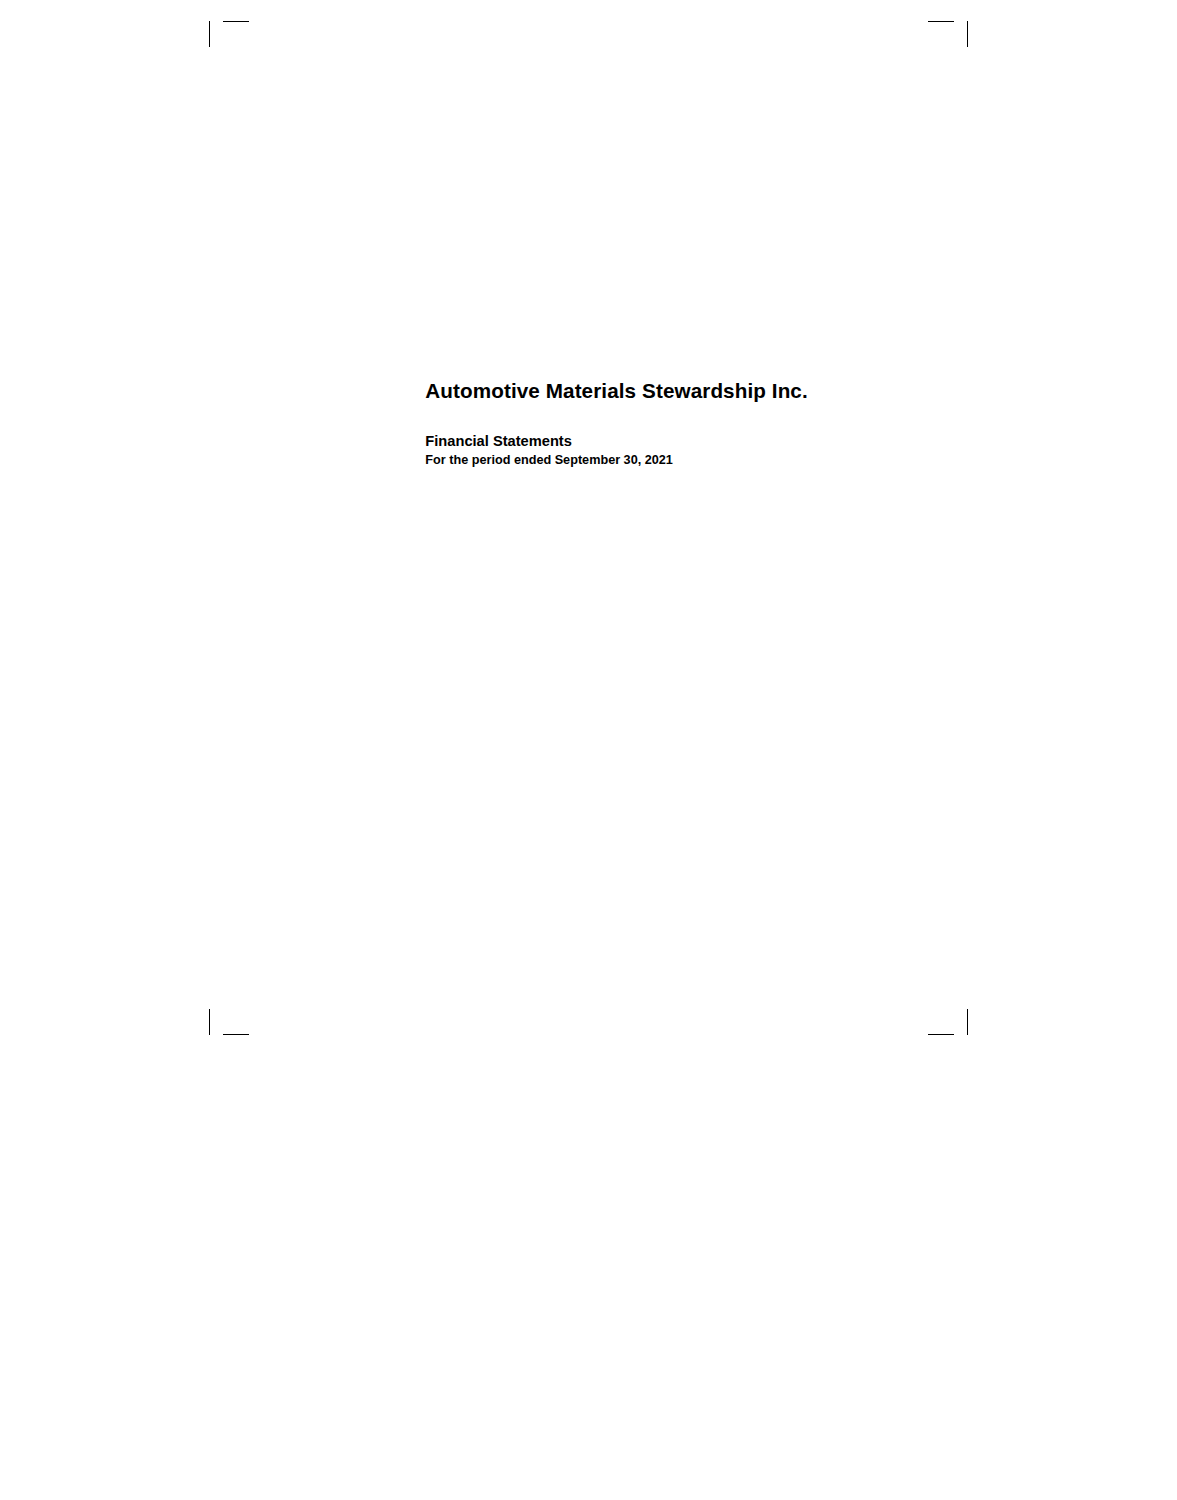Automotive Materials Stewardship Inc.
Financial Statements For the period ended September 30, 2021